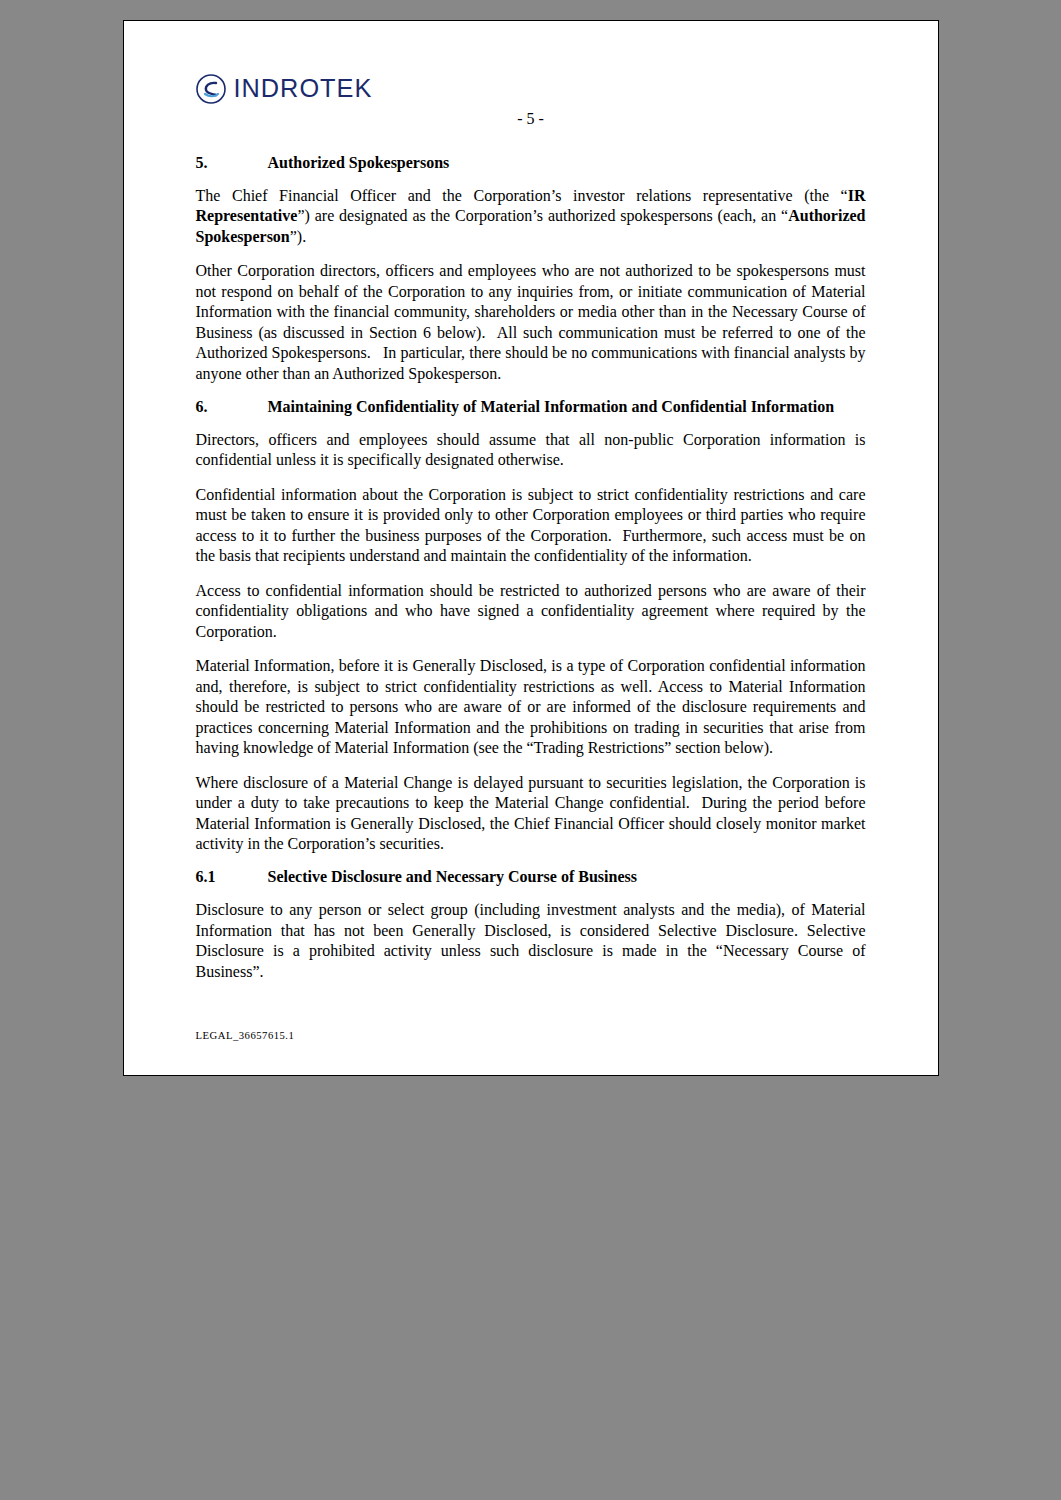INDROTEK
- 5 -
5. Authorized Spokespersons
The Chief Financial Officer and the Corporation’s investor relations representative (the “IR Representative”) are designated as the Corporation’s authorized spokespersons (each, an “Authorized Spokesperson”).
Other Corporation directors, officers and employees who are not authorized to be spokespersons must not respond on behalf of the Corporation to any inquiries from, or initiate communication of Material Information with the financial community, shareholders or media other than in the Necessary Course of Business (as discussed in Section 6 below). All such communication must be referred to one of the Authorized Spokespersons. In particular, there should be no communications with financial analysts by anyone other than an Authorized Spokesperson.
6. Maintaining Confidentiality of Material Information and Confidential Information
Directors, officers and employees should assume that all non-public Corporation information is confidential unless it is specifically designated otherwise.
Confidential information about the Corporation is subject to strict confidentiality restrictions and care must be taken to ensure it is provided only to other Corporation employees or third parties who require access to it to further the business purposes of the Corporation. Furthermore, such access must be on the basis that recipients understand and maintain the confidentiality of the information.
Access to confidential information should be restricted to authorized persons who are aware of their confidentiality obligations and who have signed a confidentiality agreement where required by the Corporation.
Material Information, before it is Generally Disclosed, is a type of Corporation confidential information and, therefore, is subject to strict confidentiality restrictions as well. Access to Material Information should be restricted to persons who are aware of or are informed of the disclosure requirements and practices concerning Material Information and the prohibitions on trading in securities that arise from having knowledge of Material Information (see the “Trading Restrictions” section below).
Where disclosure of a Material Change is delayed pursuant to securities legislation, the Corporation is under a duty to take precautions to keep the Material Change confidential. During the period before Material Information is Generally Disclosed, the Chief Financial Officer should closely monitor market activity in the Corporation’s securities.
6.1 Selective Disclosure and Necessary Course of Business
Disclosure to any person or select group (including investment analysts and the media), of Material Information that has not been Generally Disclosed, is considered Selective Disclosure. Selective Disclosure is a prohibited activity unless such disclosure is made in the “Necessary Course of Business”.
LEGAL_36657615.1